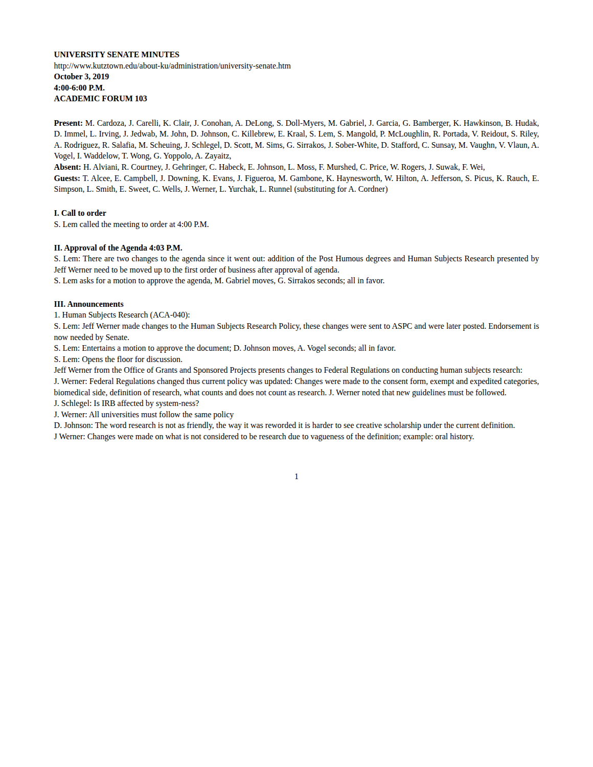UNIVERSITY SENATE MINUTES
http://www.kutztown.edu/about-ku/administration/university-senate.htm
October 3, 2019
4:00-6:00 P.M.
ACADEMIC FORUM 103
Present: M. Cardoza, J. Carelli, K. Clair, J. Conohan, A. DeLong, S. Doll-Myers, M. Gabriel, J. Garcia, G. Bamberger, K. Hawkinson, B. Hudak, D. Immel, L. Irving, J. Jedwab, M. John, D. Johnson, C. Killebrew, E. Kraal, S. Lem, S. Mangold, P. McLoughlin, R. Portada, V. Reidout, S. Riley, A. Rodriguez, R. Salafia, M. Scheuing, J. Schlegel, D. Scott, M. Sims, G. Sirrakos, J. Sober-White, D. Stafford, C. Sunsay, M. Vaughn, V. Vlaun, A. Vogel, I. Waddelow, T. Wong, G. Yoppolo, A. Zayaitz,
Absent: H. Alviani, R. Courtney, J. Gehringer, C. Habeck, E. Johnson, L. Moss, F. Murshed, C. Price, W. Rogers, J. Suwak, F. Wei,
Guests: T. Alcee, E. Campbell, J. Downing, K. Evans, J. Figueroa, M. Gambone, K. Haynesworth, W. Hilton, A. Jefferson, S. Picus, K. Rauch, E. Simpson, L. Smith, E. Sweet, C. Wells, J. Werner, L. Yurchak, L. Runnel (substituting for A. Cordner)
I. Call to order
S. Lem called the meeting to order at 4:00 P.M.
II. Approval of the Agenda 4:03 P.M.
S. Lem: There are two changes to the agenda since it went out: addition of the Post Humous degrees and Human Subjects Research presented by Jeff Werner need to be moved up to the first order of business after approval of agenda.
S. Lem asks for a motion to approve the agenda, M. Gabriel moves, G. Sirrakos seconds; all in favor.
III. Announcements
1. Human Subjects Research (ACA-040):
S. Lem: Jeff Werner made changes to the Human Subjects Research Policy, these changes were sent to ASPC and were later posted. Endorsement is now needed by Senate.
S. Lem: Entertains a motion to approve the document; D. Johnson moves, A. Vogel seconds; all in favor.
S. Lem: Opens the floor for discussion.
Jeff Werner from the Office of Grants and Sponsored Projects presents changes to Federal Regulations on conducting human subjects research:
J. Werner: Federal Regulations changed thus current policy was updated: Changes were made to the consent form, exempt and expedited categories, biomedical side, definition of research, what counts and does not count as research. J. Werner noted that new guidelines must be followed.
J. Schlegel: Is IRB affected by system-ness?
J. Werner: All universities must follow the same policy
D. Johnson: The word research is not as friendly, the way it was reworded it is harder to see creative scholarship under the current definition.
J Werner: Changes were made on what is not considered to be research due to vagueness of the definition; example: oral history.
1